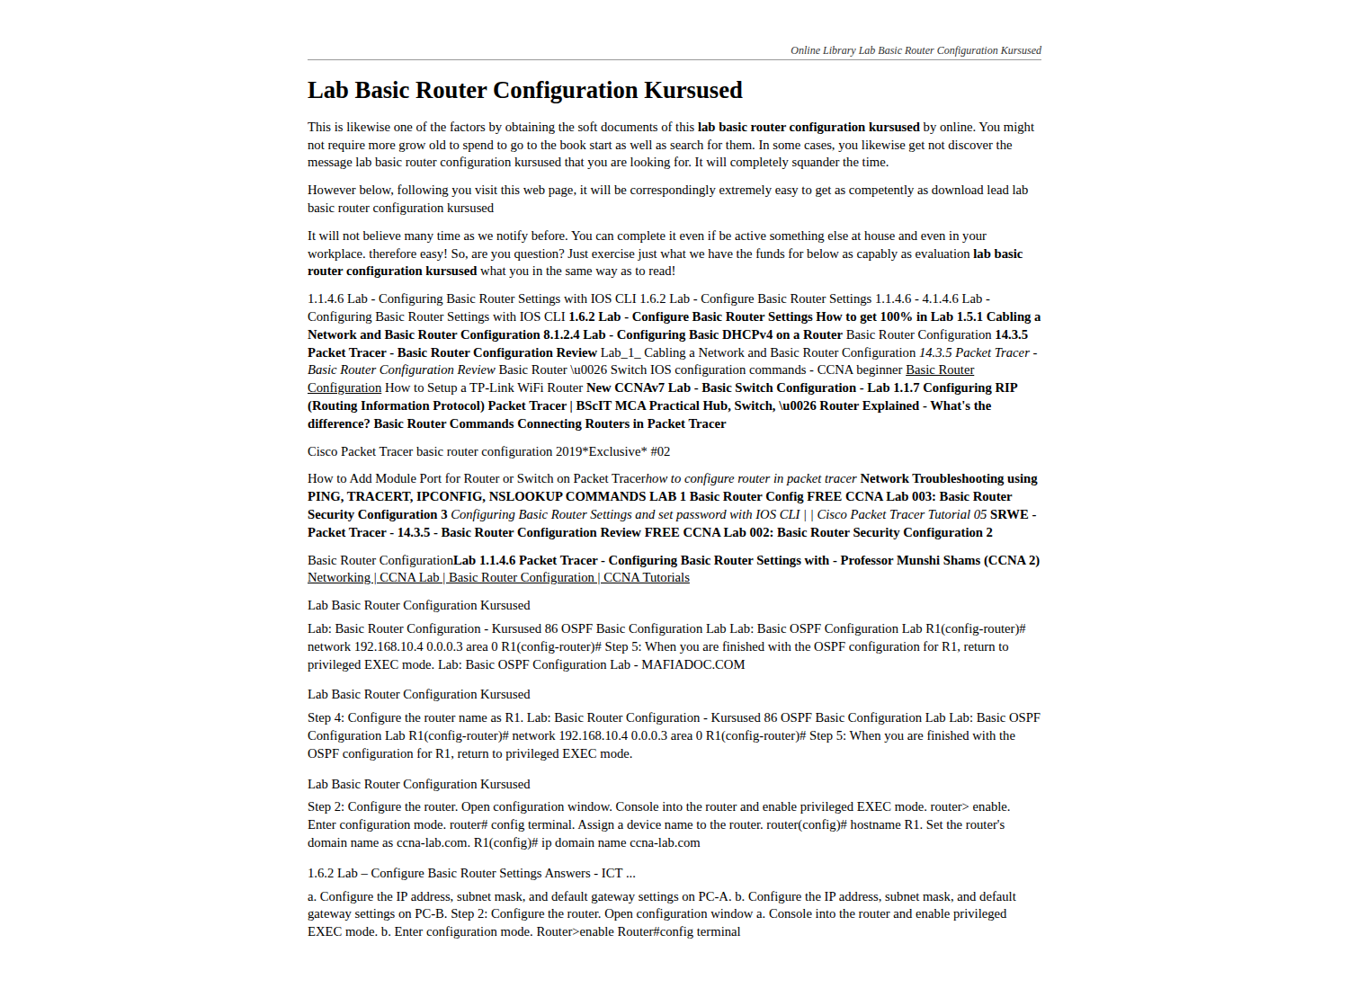Online Library Lab Basic Router Configuration Kursused
Lab Basic Router Configuration Kursused
This is likewise one of the factors by obtaining the soft documents of this lab basic router configuration kursused by online. You might not require more grow old to spend to go to the book start as well as search for them. In some cases, you likewise get not discover the message lab basic router configuration kursused that you are looking for. It will completely squander the time.
However below, following you visit this web page, it will be correspondingly extremely easy to get as competently as download lead lab basic router configuration kursused
It will not believe many time as we notify before. You can complete it even if be active something else at house and even in your workplace. therefore easy! So, are you question? Just exercise just what we have the funds for below as capably as evaluation lab basic router configuration kursused what you in the same way as to read!
1.1.4.6 Lab - Configuring Basic Router Settings with IOS CLI 1.6.2 Lab - Configure Basic Router Settings 1.1.4.6 - 4.1.4.6 Lab - Configuring Basic Router Settings with IOS CLI 1.6.2 Lab - Configure Basic Router Settings How to get 100% in Lab 1.5.1 Cabling a Network and Basic Router Configuration 8.1.2.4 Lab - Configuring Basic DHCPv4 on a Router Basic Router Configuration 14.3.5 Packet Tracer - Basic Router Configuration Review Lab_1_ Cabling a Network and Basic Router Configuration 14.3.5 Packet Tracer - Basic Router Configuration Review Basic Router \u0026 Switch IOS configuration commands - CCNA beginner Basic Router Configuration How to Setup a TP-Link WiFi Router New CCNAv7 Lab - Basic Switch Configuration - Lab 1.1.7 Configuring RIP (Routing Information Protocol) Packet Tracer | BScIT MCA Practical Hub, Switch, \u0026 Router Explained - What's the difference? Basic Router Commands Connecting Routers in Packet Tracer
Cisco Packet Tracer basic router configuration 2019*Exclusive* #02
How to Add Module Port for Router or Switch on Packet Tracerhow to configure router in packet tracer Network Troubleshooting using PING, TRACERT, IPCONFIG, NSLOOKUP COMMANDS LAB 1 Basic Router Config FREE CCNA Lab 003: Basic Router Security Configuration 3 Configuring Basic Router Settings and set password with IOS CLI | | Cisco Packet Tracer Tutorial 05 SRWE - Packet Tracer - 14.3.5 - Basic Router Configuration Review FREE CCNA Lab 002: Basic Router Security Configuration 2
Basic Router ConfigurationLab 1.1.4.6 Packet Tracer - Configuring Basic Router Settings with - Professor Munshi Shams (CCNA 2) Networking | CCNA Lab | Basic Router Configuration | CCNA Tutorials
Lab Basic Router Configuration Kursused
Lab: Basic Router Configuration - Kursused 86 OSPF Basic Configuration Lab Lab: Basic OSPF Configuration Lab R1(config-router)# network 192.168.10.4 0.0.0.3 area 0 R1(config-router)# Step 5: When you are finished with the OSPF configuration for R1, return to privileged EXEC mode. Lab: Basic OSPF Configuration Lab - MAFIADOC.COM
Lab Basic Router Configuration Kursused
Step 4: Configure the router name as R1. Lab: Basic Router Configuration - Kursused 86 OSPF Basic Configuration Lab Lab: Basic OSPF Configuration Lab R1(config-router)# network 192.168.10.4 0.0.0.3 area 0 R1(config-router)# Step 5: When you are finished with the OSPF configuration for R1, return to privileged EXEC mode.
Lab Basic Router Configuration Kursused
Step 2: Configure the router. Open configuration window. Console into the router and enable privileged EXEC mode. router> enable. Enter configuration mode. router# config terminal. Assign a device name to the router. router(config)# hostname R1. Set the router's domain name as ccna-lab.com. R1(config)# ip domain name ccna-lab.com
1.6.2 Lab – Configure Basic Router Settings Answers - ICT ...
a. Configure the IP address, subnet mask, and default gateway settings on PC-A. b. Configure the IP address, subnet mask, and default gateway settings on PC-B. Step 2: Configure the router. Open configuration window a. Console into the router and enable privileged EXEC mode. b. Enter configuration mode. Router>enable Router#config terminal